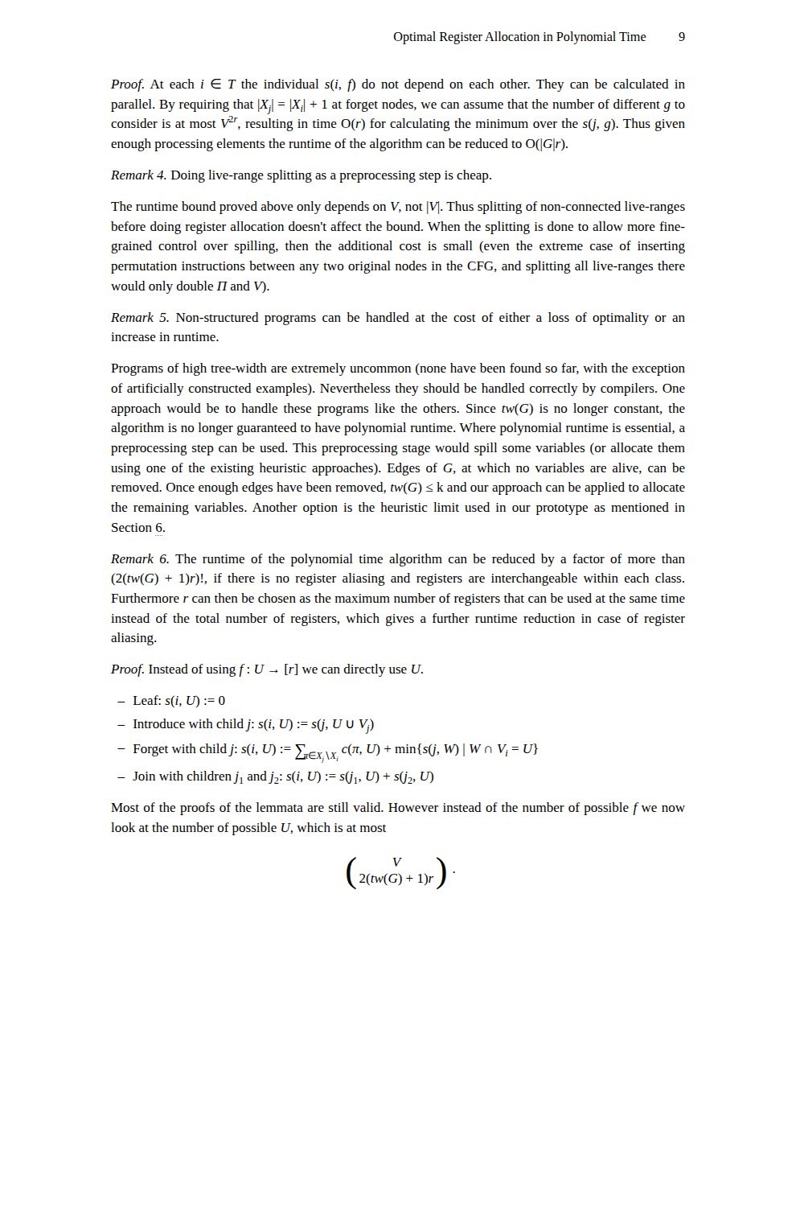Optimal Register Allocation in Polynomial Time 9
Proof. At each i ∈ T the individual s(i, f) do not depend on each other. They can be calculated in parallel. By requiring that |Xj| = |Xi| + 1 at forget nodes, we can assume that the number of different g to consider is at most V2r, resulting in time O(r) for calculating the minimum over the s(j, g). Thus given enough processing elements the runtime of the algorithm can be reduced to O(|G|r).
Remark 4. Doing live-range splitting as a preprocessing step is cheap.
The runtime bound proved above only depends on V, not |V|. Thus splitting of non-connected live-ranges before doing register allocation doesn't affect the bound. When the splitting is done to allow more fine-grained control over spilling, then the additional cost is small (even the extreme case of inserting permutation instructions between any two original nodes in the CFG, and splitting all live-ranges there would only double Π and V).
Remark 5. Non-structured programs can be handled at the cost of either a loss of optimality or an increase in runtime.
Programs of high tree-width are extremely uncommon (none have been found so far, with the exception of artificially constructed examples). Nevertheless they should be handled correctly by compilers. One approach would be to handle these programs like the others. Since tw(G) is no longer constant, the algorithm is no longer guaranteed to have polynomial runtime. Where polynomial runtime is essential, a preprocessing step can be used. This preprocessing stage would spill some variables (or allocate them using one of the existing heuristic approaches). Edges of G, at which no variables are alive, can be removed. Once enough edges have been removed, tw(G) ≤ k and our approach can be applied to allocate the remaining variables. Another option is the heuristic limit used in our prototype as mentioned in Section 6.
Remark 6. The runtime of the polynomial time algorithm can be reduced by a factor of more than (2(tw(G) + 1)r)!, if there is no register aliasing and registers are interchangeable within each class. Furthermore r can then be chosen as the maximum number of registers that can be used at the same time instead of the total number of registers, which gives a further runtime reduction in case of register aliasing.
Proof. Instead of using f : U → [r] we can directly use U.
Leaf: s(i, U) := 0
Introduce with child j: s(i, U) := s(j, U ∪ Vj)
Forget with child j: s(i, U) := ∑π∈Xj∖Xi c(π, U) + min{s(j, W) | W ∩ Vi = U}
Join with children j1 and j2: s(i, U) := s(j1, U) + s(j2, U)
Most of the proofs of the lemmata are still valid. However instead of the number of possible f we now look at the number of possible U, which is at most
(V
2(tw(G) + 1)r) .